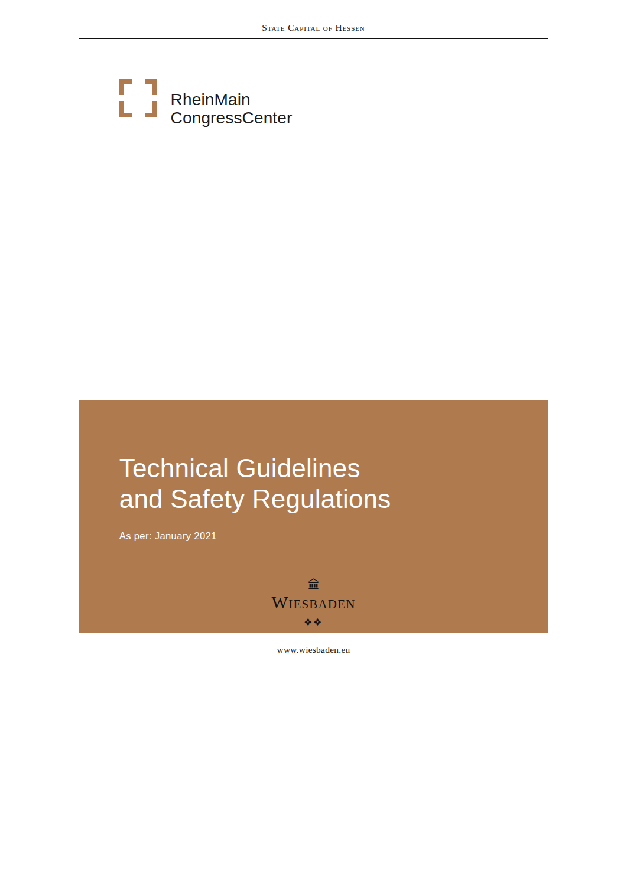State Capital of Hessen
RheinMain
CongressCenter
Technical Guidelines
and Safety Regulations
As per: January 2021
🏛
Wiesbaden
❖❖
www.wiesbaden.eu